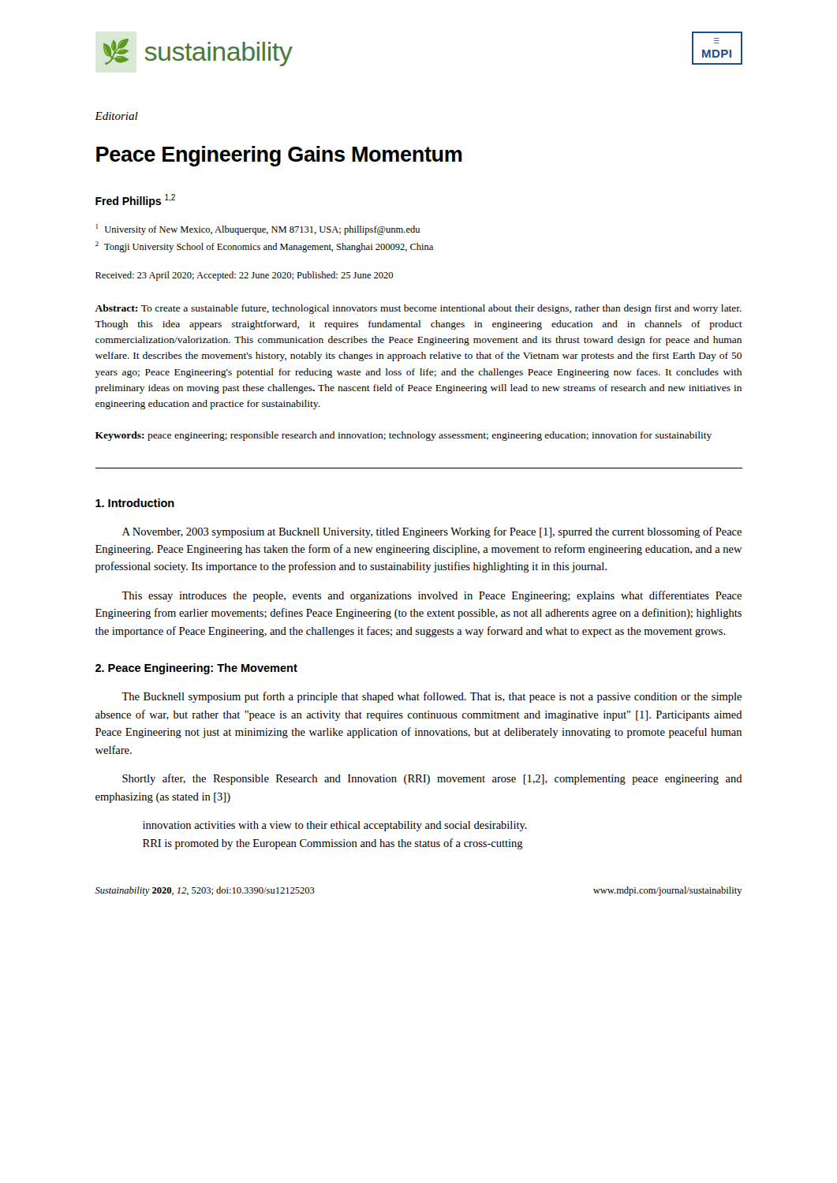🌿
sustainability
☰ MDPI
Editorial
Peace Engineering Gains Momentum
Fred Phillips 1,2
1 University of New Mexico, Albuquerque, NM 87131, USA; phillipsf@unm.edu
2 Tongji University School of Economics and Management, Shanghai 200092, China
Received: 23 April 2020; Accepted: 22 June 2020; Published: 25 June 2020
Abstract: To create a sustainable future, technological innovators must become intentional about their designs, rather than design first and worry later. Though this idea appears straightforward, it requires fundamental changes in engineering education and in channels of product commercialization/valorization. This communication describes the Peace Engineering movement and its thrust toward design for peace and human welfare. It describes the movement's history, notably its changes in approach relative to that of the Vietnam war protests and the first Earth Day of 50 years ago; Peace Engineering's potential for reducing waste and loss of life; and the challenges Peace Engineering now faces. It concludes with preliminary ideas on moving past these challenges. The nascent field of Peace Engineering will lead to new streams of research and new initiatives in engineering education and practice for sustainability.
Keywords: peace engineering; responsible research and innovation; technology assessment; engineering education; innovation for sustainability
1. Introduction
A November, 2003 symposium at Bucknell University, titled Engineers Working for Peace [1], spurred the current blossoming of Peace Engineering. Peace Engineering has taken the form of a new engineering discipline, a movement to reform engineering education, and a new professional society. Its importance to the profession and to sustainability justifies highlighting it in this journal.
This essay introduces the people, events and organizations involved in Peace Engineering; explains what differentiates Peace Engineering from earlier movements; defines Peace Engineering (to the extent possible, as not all adherents agree on a definition); highlights the importance of Peace Engineering, and the challenges it faces; and suggests a way forward and what to expect as the movement grows.
2. Peace Engineering: The Movement
The Bucknell symposium put forth a principle that shaped what followed. That is, that peace is not a passive condition or the simple absence of war, but rather that "peace is an activity that requires continuous commitment and imaginative input" [1]. Participants aimed Peace Engineering not just at minimizing the warlike application of innovations, but at deliberately innovating to promote peaceful human welfare.
Shortly after, the Responsible Research and Innovation (RRI) movement arose [1,2], complementing peace engineering and emphasizing (as stated in [3])
innovation activities with a view to their ethical acceptability and social desirability.
RRI is promoted by the European Commission and has the status of a cross-cutting
Sustainability 2020, 12, 5203; doi:10.3390/su12125203
www.mdpi.com/journal/sustainability